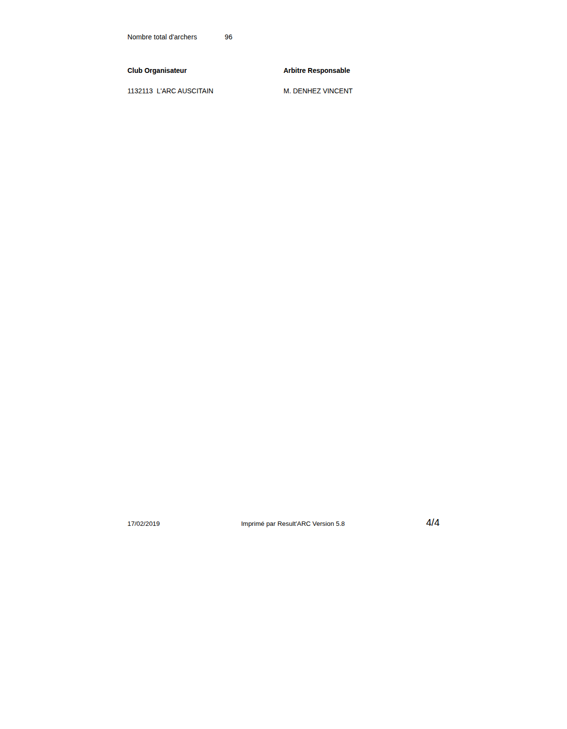Nombre total d'archers 96
| Club Organisateur | Arbitre Responsable |
| --- | --- |
| 1132113 L'ARC AUSCITAIN | M. DENHEZ VINCENT |
17/02/2019 Imprimé par Result'ARC Version 5.8 4/4